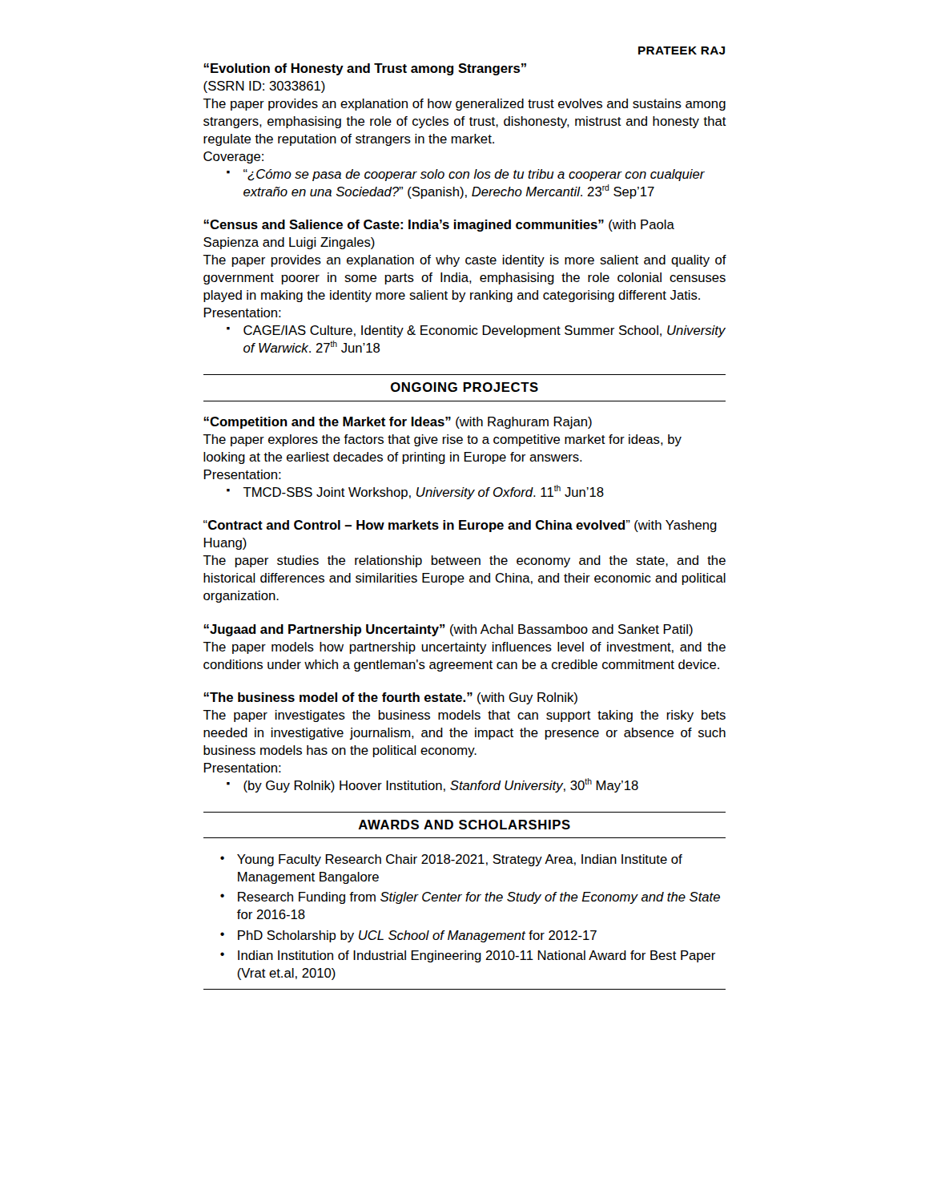PRATEEK RAJ
“Evolution of Honesty and Trust among Strangers”
(SSRN ID: 3033861)
The paper provides an explanation of how generalized trust evolves and sustains among strangers, emphasising the role of cycles of trust, dishonesty, mistrust and honesty that regulate the reputation of strangers in the market.
Coverage:
“¿Cómo se pasa de cooperar solo con los de tu tribu a cooperar con cualquier extraño en una Sociedad?” (Spanish), Derecho Mercantil. 23rd Sep’17
“Census and Salience of Caste: India’s imagined communities” (with Paola Sapienza and Luigi Zingales)
The paper provides an explanation of why caste identity is more salient and quality of government poorer in some parts of India, emphasising the role colonial censuses played in making the identity more salient by ranking and categorising different Jatis.
Presentation:
CAGE/IAS Culture, Identity & Economic Development Summer School, University of Warwick. 27th Jun’18
ONGOING PROJECTS
“Competition and the Market for Ideas” (with Raghuram Rajan)
The paper explores the factors that give rise to a competitive market for ideas, by looking at the earliest decades of printing in Europe for answers.
Presentation:
TMCD-SBS Joint Workshop, University of Oxford. 11th Jun’18
“Contract and Control – How markets in Europe and China evolved” (with Yasheng Huang)
The paper studies the relationship between the economy and the state, and the historical differences and similarities Europe and China, and their economic and political organization.
“Jugaad and Partnership Uncertainty” (with Achal Bassamboo and Sanket Patil)
The paper models how partnership uncertainty influences level of investment, and the conditions under which a gentleman's agreement can be a credible commitment device.
“The business model of the fourth estate.” (with Guy Rolnik)
The paper investigates the business models that can support taking the risky bets needed in investigative journalism, and the impact the presence or absence of such business models has on the political economy.
Presentation:
(by Guy Rolnik) Hoover Institution, Stanford University, 30th May’18
AWARDS AND SCHOLARSHIPS
Young Faculty Research Chair 2018-2021, Strategy Area, Indian Institute of Management Bangalore
Research Funding from Stigler Center for the Study of the Economy and the State for 2016-18
PhD Scholarship by UCL School of Management for 2012-17
Indian Institution of Industrial Engineering 2010-11 National Award for Best Paper (Vrat et.al, 2010)